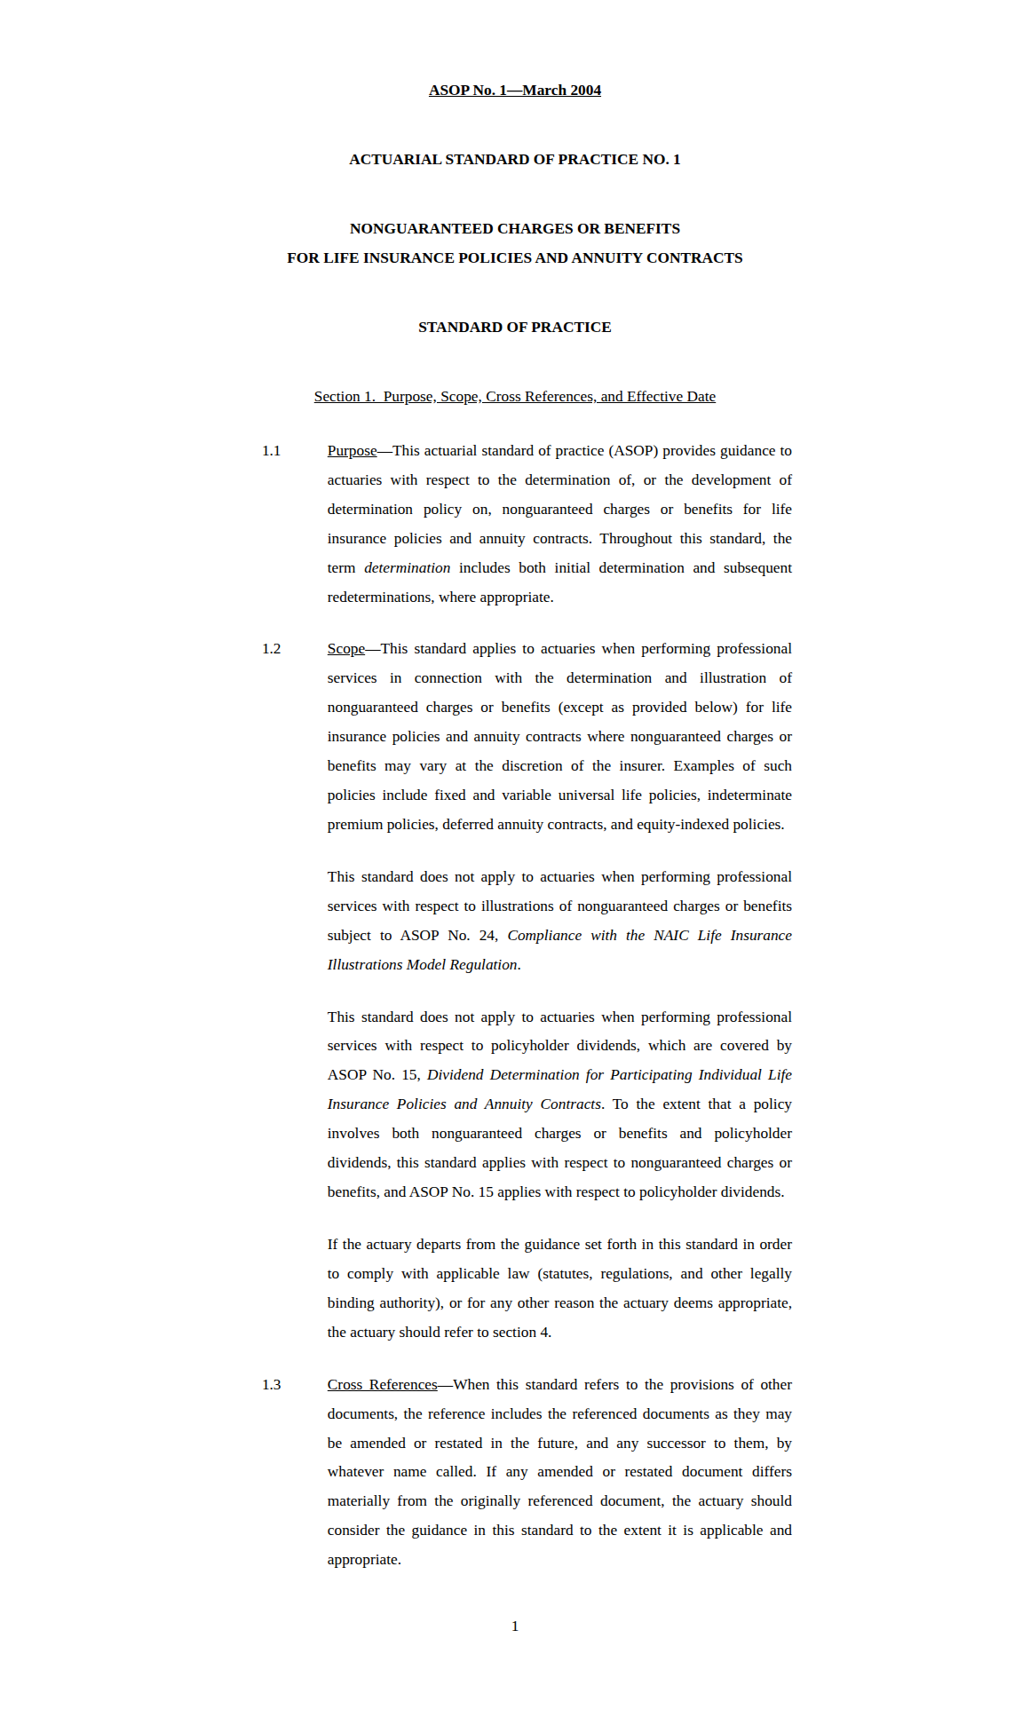ASOP No. 1—March 2004
ACTUARIAL STANDARD OF PRACTICE NO. 1
NONGUARANTEED CHARGES OR BENEFITS
FOR LIFE INSURANCE POLICIES AND ANNUITY CONTRACTS
STANDARD OF PRACTICE
Section 1. Purpose, Scope, Cross References, and Effective Date
1.1
Purpose—This actuarial standard of practice (ASOP) provides guidance to actuaries with respect to the determination of, or the development of determination policy on, nonguaranteed charges or benefits for life insurance policies and annuity contracts. Throughout this standard, the term determination includes both initial determination and subsequent redeterminations, where appropriate.
1.2
Scope—This standard applies to actuaries when performing professional services in connection with the determination and illustration of nonguaranteed charges or benefits (except as provided below) for life insurance policies and annuity contracts where nonguaranteed charges or benefits may vary at the discretion of the insurer. Examples of such policies include fixed and variable universal life policies, indeterminate premium policies, deferred annuity contracts, and equity-indexed policies.
This standard does not apply to actuaries when performing professional services with respect to illustrations of nonguaranteed charges or benefits subject to ASOP No. 24, Compliance with the NAIC Life Insurance Illustrations Model Regulation.
This standard does not apply to actuaries when performing professional services with respect to policyholder dividends, which are covered by ASOP No. 15, Dividend Determination for Participating Individual Life Insurance Policies and Annuity Contracts. To the extent that a policy involves both nonguaranteed charges or benefits and policyholder dividends, this standard applies with respect to nonguaranteed charges or benefits, and ASOP No. 15 applies with respect to policyholder dividends.
If the actuary departs from the guidance set forth in this standard in order to comply with applicable law (statutes, regulations, and other legally binding authority), or for any other reason the actuary deems appropriate, the actuary should refer to section 4.
1.3
Cross References—When this standard refers to the provisions of other documents, the reference includes the referenced documents as they may be amended or restated in the future, and any successor to them, by whatever name called. If any amended or restated document differs materially from the originally referenced document, the actuary should consider the guidance in this standard to the extent it is applicable and appropriate.
1